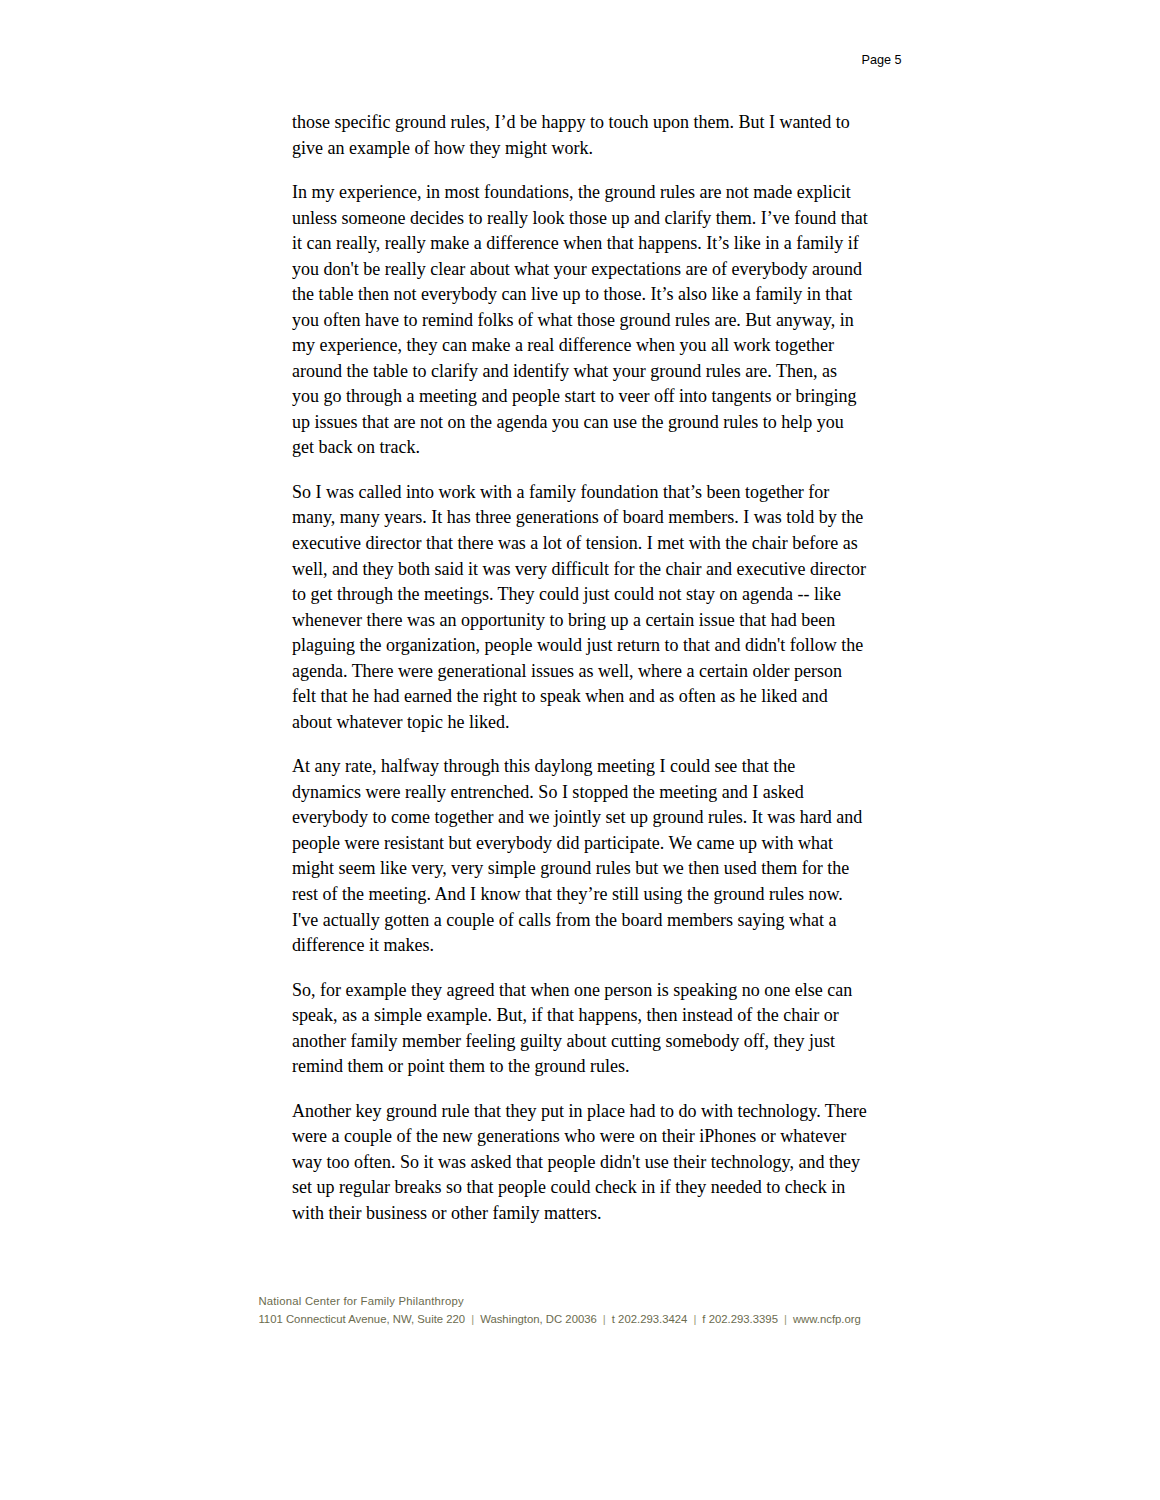Page 5
those specific ground rules, I’d be happy to touch upon them. But I wanted to give an example of how they might work.
In my experience, in most foundations, the ground rules are not made explicit unless someone decides to really look those up and clarify them. I’ve found that it can really, really make a difference when that happens. It’s like in a family if you don't be really clear about what your expectations are of everybody around the table then not everybody can live up to those. It’s also like a family in that you often have to remind folks of what those ground rules are. But anyway, in my experience, they can make a real difference when you all work together around the table to clarify and identify what your ground rules are. Then, as you go through a meeting and people start to veer off into tangents or bringing up issues that are not on the agenda you can use the ground rules to help you get back on track.
So I was called into work with a family foundation that’s been together for many, many years. It has three generations of board members. I was told by the executive director that there was a lot of tension. I met with the chair before as well, and they both said it was very difficult for the chair and executive director to get through the meetings. They could just could not stay on agenda -- like whenever there was an opportunity to bring up a certain issue that had been plaguing the organization, people would just return to that and didn't follow the agenda. There were generational issues as well, where a certain older person felt that he had earned the right to speak when and as often as he liked and about whatever topic he liked.
At any rate, halfway through this daylong meeting I could see that the dynamics were really entrenched. So I stopped the meeting and I asked everybody to come together and we jointly set up ground rules. It was hard and people were resistant but everybody did participate. We came up with what might seem like very, very simple ground rules but we then used them for the rest of the meeting. And I know that they’re still using the ground rules now. I've actually gotten a couple of calls from the board members saying what a difference it makes.
So, for example they agreed that when one person is speaking no one else can speak, as a simple example. But, if that happens, then instead of the chair or another family member feeling guilty about cutting somebody off, they just remind them or point them to the ground rules.
Another key ground rule that they put in place had to do with technology. There were a couple of the new generations who were on their iPhones or whatever way too often. So it was asked that people didn't use their technology, and they set up regular breaks so that people could check in if they needed to check in with their business or other family matters.
National Center for Family Philanthropy
1101 Connecticut Avenue, NW, Suite 220|Washington, DC 20036|t 202.293.3424|f 202.293.3395|www.ncfp.org